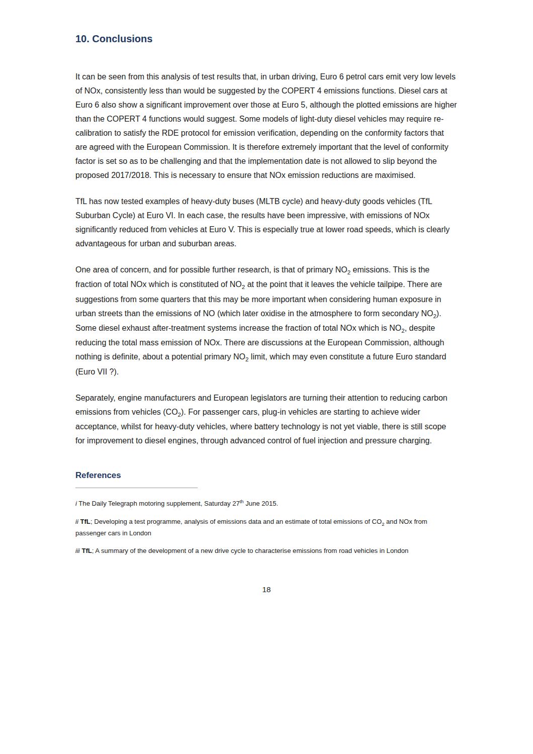10. Conclusions
It can be seen from this analysis of test results that, in urban driving, Euro 6 petrol cars emit very low levels of NOx, consistently less than would be suggested by the COPERT 4 emissions functions. Diesel cars at Euro 6 also show a significant improvement over those at Euro 5, although the plotted emissions are higher than the COPERT 4 functions would suggest. Some models of light-duty diesel vehicles may require re-calibration to satisfy the RDE protocol for emission verification, depending on the conformity factors that are agreed with the European Commission. It is therefore extremely important that the level of conformity factor is set so as to be challenging and that the implementation date is not allowed to slip beyond the proposed 2017/2018. This is necessary to ensure that NOx emission reductions are maximised.
TfL has now tested examples of heavy-duty buses (MLTB cycle) and heavy-duty goods vehicles (TfL Suburban Cycle) at Euro VI. In each case, the results have been impressive, with emissions of NOx significantly reduced from vehicles at Euro V. This is especially true at lower road speeds, which is clearly advantageous for urban and suburban areas.
One area of concern, and for possible further research, is that of primary NO2 emissions. This is the fraction of total NOx which is constituted of NO2 at the point that it leaves the vehicle tailpipe. There are suggestions from some quarters that this may be more important when considering human exposure in urban streets than the emissions of NO (which later oxidise in the atmosphere to form secondary NO2). Some diesel exhaust after-treatment systems increase the fraction of total NOx which is NO2, despite reducing the total mass emission of NOx. There are discussions at the European Commission, although nothing is definite, about a potential primary NO2 limit, which may even constitute a future Euro standard (Euro VII ?).
Separately, engine manufacturers and European legislators are turning their attention to reducing carbon emissions from vehicles (CO2). For passenger cars, plug-in vehicles are starting to achieve wider acceptance, whilst for heavy-duty vehicles, where battery technology is not yet viable, there is still scope for improvement to diesel engines, through advanced control of fuel injection and pressure charging.
References
i The Daily Telegraph motoring supplement, Saturday 27th June 2015.
ii TfL; Developing a test programme, analysis of emissions data and an estimate of total emissions of CO2 and NOx from passenger cars in London
iii TfL; A summary of the development of a new drive cycle to characterise emissions from road vehicles in London
18